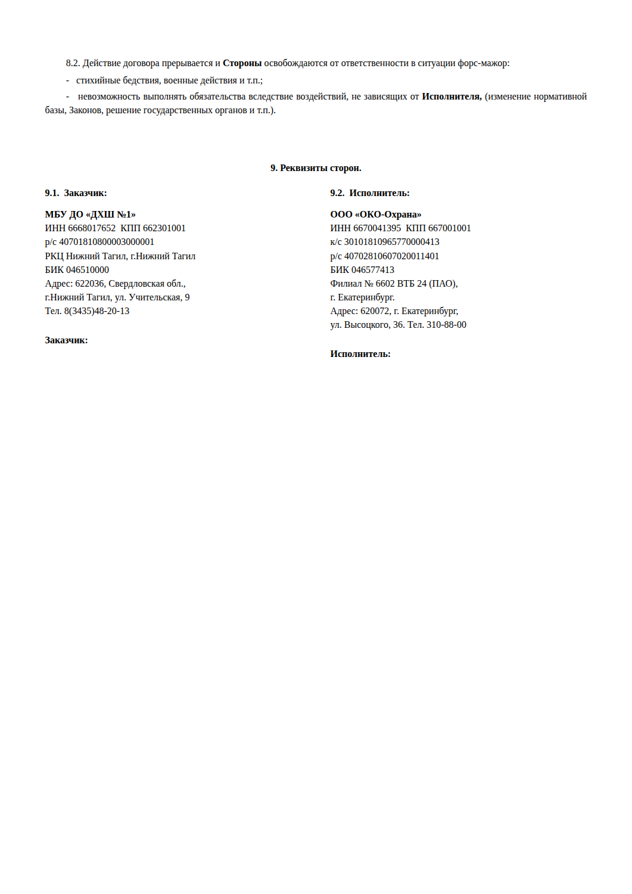8.2. Действие договора прерывается и Стороны освобождаются от ответственности в ситуации форс-мажор:
- стихийные бедствия, военные действия и т.п.;
- невозможность выполнять обязательства вследствие воздействий, не зависящих от Исполнителя, (изменение нормативной базы, Законов, решение государственных органов и т.п.).
9. Реквизиты сторон.
| 9.1. Заказчик: МБУ ДО «ДХШ №1» ИНН 6668017652 КПП 662301001 р/с 40701810800003000001 РКЦ Нижний Тагил, г.Нижний Тагил БИК 046510000 Адрес: 622036, Свердловская обл., г.Нижний Тагил, ул. Учительская, 9 Тел. 8(3435)48-20-13 Заказчик: | 9.2. Исполнитель: ООО «ОКО-Охрана» ИНН 6670041395 КПП 667001001 к/с 30101810965770000413 р/с 40702810607020011401 БИК 046577413 Филиал № 6602 ВТБ 24 (ПАО), г. Екатеринбург. Адрес: 620072, г. Екатеринбург, ул. Высоцкого, 36. Тел. 310-88-00 Исполнитель: |